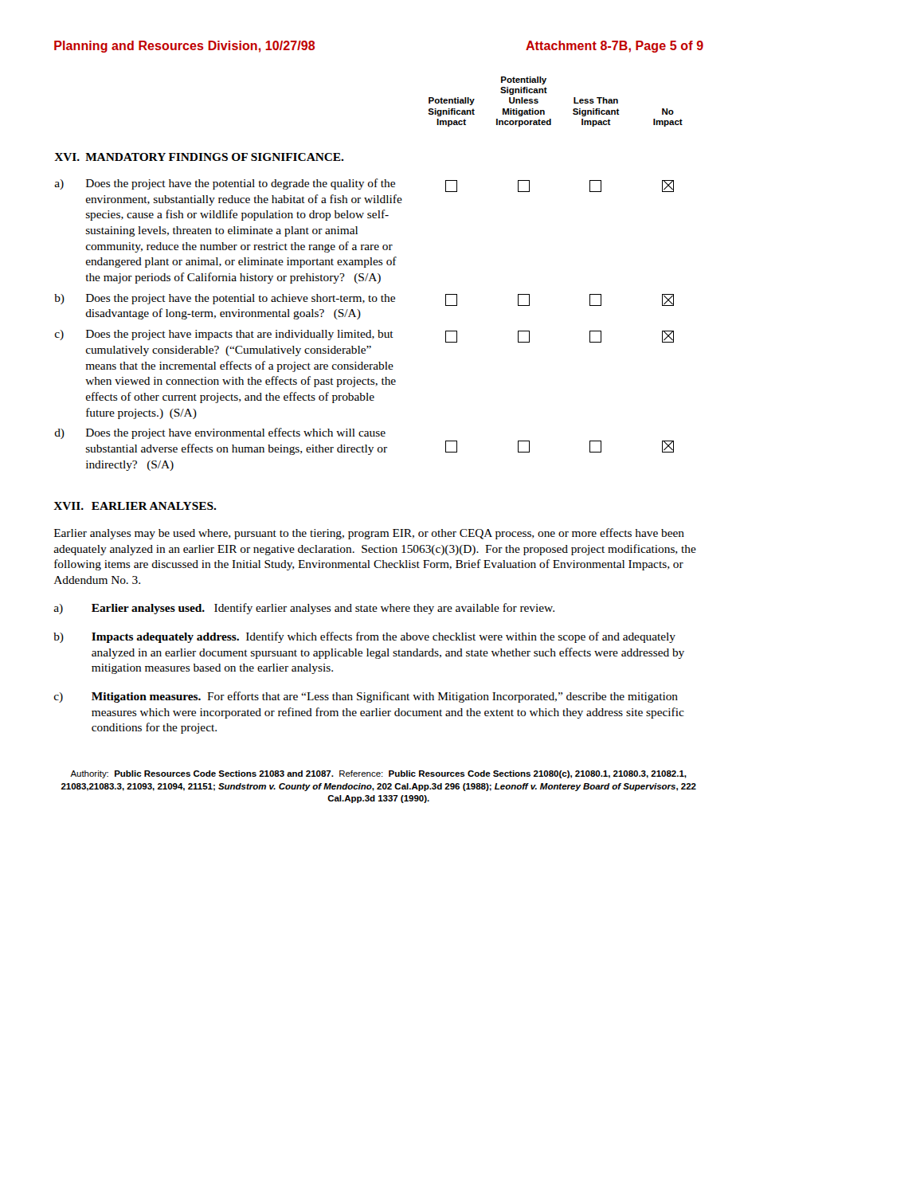Planning and Resources Division, 10/27/98
Attachment 8-7B, Page 5 of 9
| | | Potentially Significant Impact | Potentially Significant Unless Mitigation Incorporated | Less Than Significant Impact | No Impact |
| --- | --- | --- | --- | --- | --- |
| XVI. | MANDATORY FINDINGS OF SIGNIFICANCE. |
| a) | Does the project have the potential to degrade the quality of the environment, substantially reduce the habitat of a fish or wildlife species, cause a fish or wildlife population to drop below self-sustaining levels, threaten to eliminate a plant or animal community, reduce the number or restrict the range of a rare or endangered plant or animal, or eliminate important examples of the major periods of California history or prehistory? (S/A) | | | | |
| b) | Does the project have the potential to achieve short-term, to the disadvantage of long-term, environmental goals? (S/A) | | | | |
| c) | Does the project have impacts that are individually limited, but cumulatively considerable? (“Cumulatively considerable” means that the incremental effects of a project are considerable when viewed in connection with the effects of past projects, the effects of other current projects, and the effects of probable future projects.) (S/A) | | | | |
| d) | Does the project have environmental effects which will cause substantial adverse effects on human beings, either directly or indirectly? (S/A) | | | | |
XVII. EARLIER ANALYSES.
Earlier analyses may be used where, pursuant to the tiering, program EIR, or other CEQA process, one or more effects have been adequately analyzed in an earlier EIR or negative declaration. Section 15063(c)(3)(D). For the proposed project modifications, the following items are discussed in the Initial Study, Environmental Checklist Form, Brief Evaluation of Environmental Impacts, or Addendum No. 3.
a) Earlier analyses used. Identify earlier analyses and state where they are available for review.
b) Impacts adequately address. Identify which effects from the above checklist were within the scope of and adequately analyzed in an earlier document spursuant to applicable legal standards, and state whether such effects were addressed by mitigation measures based on the earlier analysis.
c) Mitigation measures. For efforts that are “Less than Significant with Mitigation Incorporated,” describe the mitigation measures which were incorporated or refined from the earlier document and the extent to which they address site specific conditions for the project.
Authority: Public Resources Code Sections 21083 and 21087. Reference: Public Resources Code Sections 21080(c), 21080.1, 21080.3, 21082.1, 21083,21083.3, 21093, 21094, 21151; Sundstrom v. County of Mendocino, 202 Cal.App.3d 296 (1988); Leonoff v. Monterey Board of Supervisors, 222 Cal.App.3d 1337 (1990).